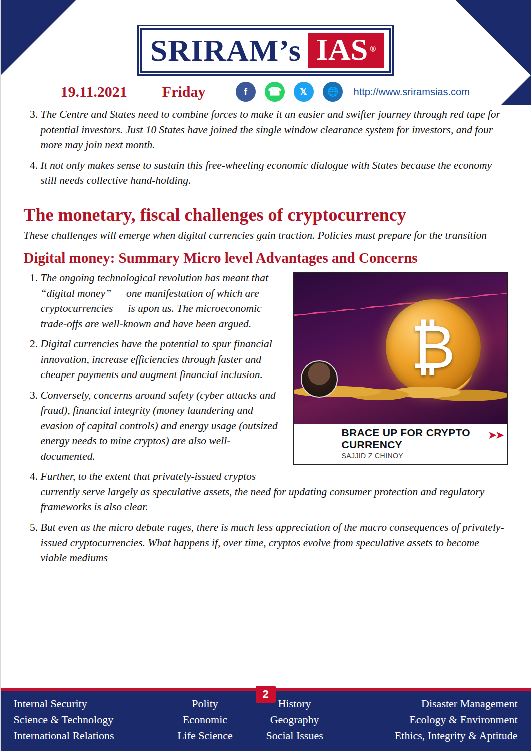SRIRAM’s
IAS®
19.11.2021 Friday f ☎ 𝕏 🌐 http://www.sriramsias.com
The Centre and States need to combine forces to make it an easier and swifter journey through red tape for potential investors. Just 10 States have joined the single window clearance system for investors, and four more may join next month.
It not only makes sense to sustain this free-wheeling economic dialogue with States because the economy still needs collective hand-holding.
The monetary, fiscal challenges of cryptocurrency
These challenges will emerge when digital currencies gain traction. Policies must prepare for the transition
Digital money: Summary Micro level Advantages and Concerns
BRACE UP FOR CRYPTO CURRENCY
SAJJID Z CHINOY
➤➤
The ongoing technological revolution has meant that “digital money” — one manifestation of which are cryptocurrencies — is upon us. The microeconomic trade-offs are well-known and have been argued.
Digital currencies have the potential to spur financial innovation, increase efficiencies through faster and cheaper payments and augment financial inclusion.
Conversely, concerns around safety (cyber attacks and fraud), financial integrity (money laundering and evasion of capital controls) and energy usage (outsized energy needs to mine cryptos) are also well-documented.
Further, to the extent that privately-issued cryptos currently serve largely as speculative assets, the need for updating consumer protection and regulatory frameworks is also clear.
But even as the micro debate rages, there is much less appreciation of the macro consequences of privately-issued cryptocurrencies. What happens if, over time, cryptos evolve from speculative assets to become viable mediums
2
| Internal Security | Polity | History | Disaster Management |
| Science & Technology | Economic | Geography | Ecology & Environment |
| International Relations | Life Science | Social Issues | Ethics, Integrity & Aptitude |